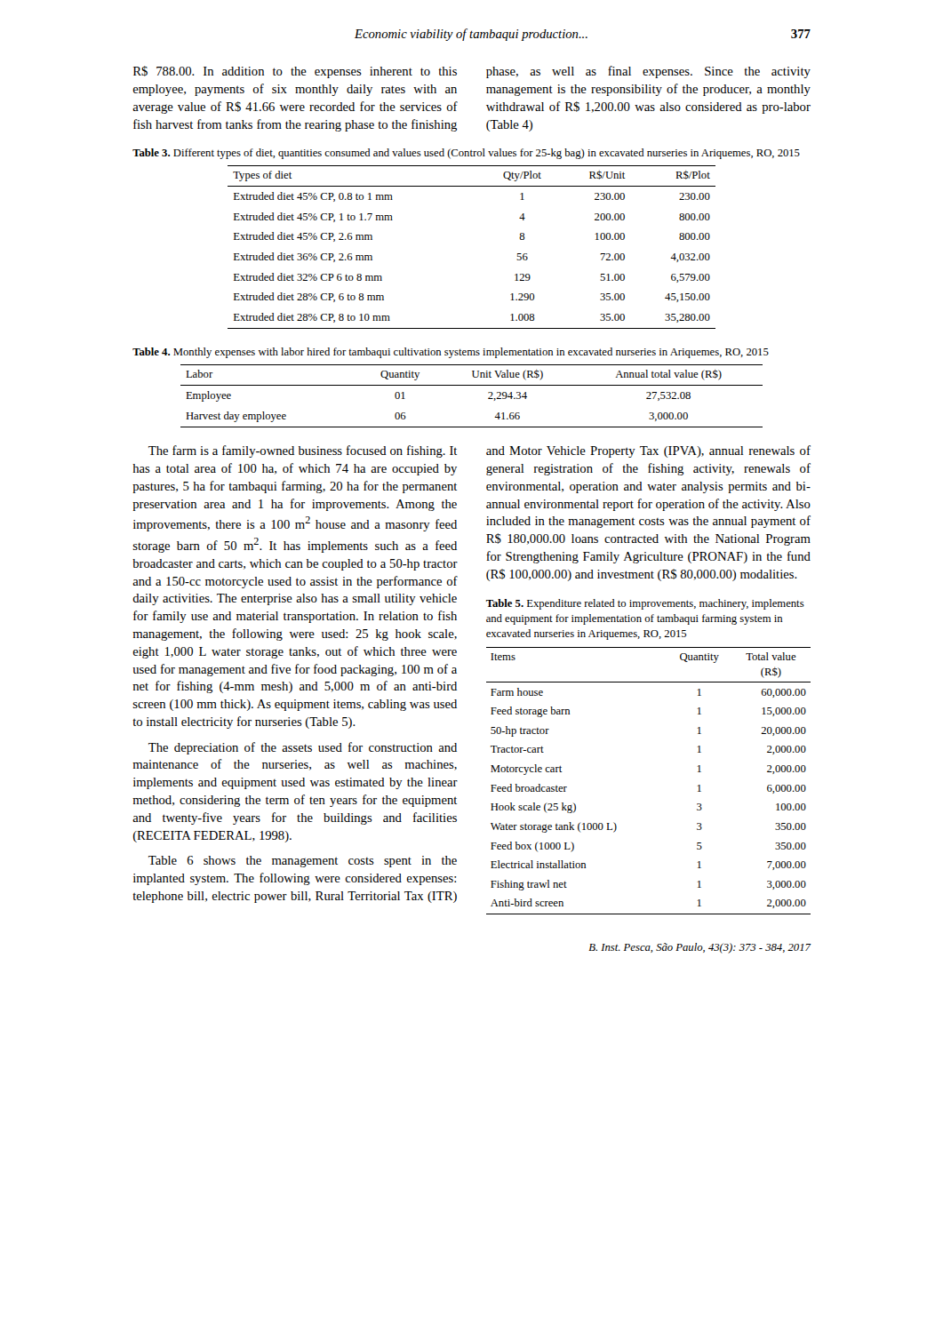377 Economic viability of tambaqui production...
R$ 788.00. In addition to the expenses inherent to this employee, payments of six monthly daily rates with an average value of R$ 41.66 were recorded for the services of fish harvest from tanks from the rearing phase to the finishing phase, as well as final expenses. Since the activity management is the responsibility of the producer, a monthly withdrawal of R$ 1,200.00 was also considered as pro-labor (Table 4)
Table 3. Different types of diet, quantities consumed and values used (Control values for 25-kg bag) in excavated nurseries in Ariquemes, RO, 2015
| Types of diet | Qty/Plot | R$/Unit | R$/Plot |
| --- | --- | --- | --- |
| Extruded diet 45% CP, 0.8 to 1 mm | 1 | 230.00 | 230.00 |
| Extruded diet 45% CP, 1 to 1.7 mm | 4 | 200.00 | 800.00 |
| Extruded diet 45% CP, 2.6 mm | 8 | 100.00 | 800.00 |
| Extruded diet 36% CP, 2.6 mm | 56 | 72.00 | 4,032.00 |
| Extruded diet 32% CP 6 to 8 mm | 129 | 51.00 | 6,579.00 |
| Extruded diet 28% CP, 6 to 8 mm | 1.290 | 35.00 | 45,150.00 |
| Extruded diet 28% CP, 8 to 10 mm | 1.008 | 35.00 | 35,280.00 |
Table 4. Monthly expenses with labor hired for tambaqui cultivation systems implementation in excavated nurseries in Ariquemes, RO, 2015
| Labor | Quantity | Unit Value (R$) | Annual total value (R$) |
| --- | --- | --- | --- |
| Employee | 01 | 2,294.34 | 27,532.08 |
| Harvest day employee | 06 | 41.66 | 3,000.00 |
The farm is a family-owned business focused on fishing. It has a total area of 100 ha, of which 74 ha are occupied by pastures, 5 ha for tambaqui farming, 20 ha for the permanent preservation area and 1 ha for improvements. Among the improvements, there is a 100 m2 house and a masonry feed storage barn of 50 m2. It has implements such as a feed broadcaster and carts, which can be coupled to a 50-hp tractor and a 150-cc motorcycle used to assist in the performance of daily activities. The enterprise also has a small utility vehicle for family use and material transportation. In relation to fish management, the following were used: 25 kg hook scale, eight 1,000 L water storage tanks, out of which three were used for management and five for food packaging, 100 m of a net for fishing (4-mm mesh) and 5,000 m of an anti-bird screen (100 mm thick). As equipment items, cabling was used to install electricity for nurseries (Table 5).
The depreciation of the assets used for construction and maintenance of the nurseries, as well as machines, implements and equipment used was estimated by the linear method, considering the term of ten years for the equipment and twenty-five years for the buildings and facilities (RECEITA FEDERAL, 1998).
Table 6 shows the management costs spent in the implanted system. The following were considered expenses: telephone bill, electric power bill, Rural Territorial Tax (ITR) and Motor Vehicle Property Tax (IPVA), annual renewals of general registration of the fishing activity, renewals of environmental, operation and water analysis permits and bi-annual environmental report for operation of the activity. Also included in the management costs was the annual payment of R$ 180,000.00 loans contracted with the National Program for Strengthening Family Agriculture (PRONAF) in the fund (R$ 100,000.00) and investment (R$ 80,000.00) modalities.
Table 5. Expenditure related to improvements, machinery, implements and equipment for implementation of tambaqui farming system in excavated nurseries in Ariquemes, RO, 2015
| Items | Quantity | Total value (R$) |
| --- | --- | --- |
| Farm house | 1 | 60,000.00 |
| Feed storage barn | 1 | 15,000.00 |
| 50-hp tractor | 1 | 20,000.00 |
| Tractor-cart | 1 | 2,000.00 |
| Motorcycle cart | 1 | 2,000.00 |
| Feed broadcaster | 1 | 6,000.00 |
| Hook scale (25 kg) | 3 | 100.00 |
| Water storage tank (1000 L) | 3 | 350.00 |
| Feed box (1000 L) | 5 | 350.00 |
| Electrical installation | 1 | 7,000.00 |
| Fishing trawl net | 1 | 3,000.00 |
| Anti-bird screen | 1 | 2,000.00 |
B. Inst. Pesca, São Paulo, 43(3): 373 - 384, 2017